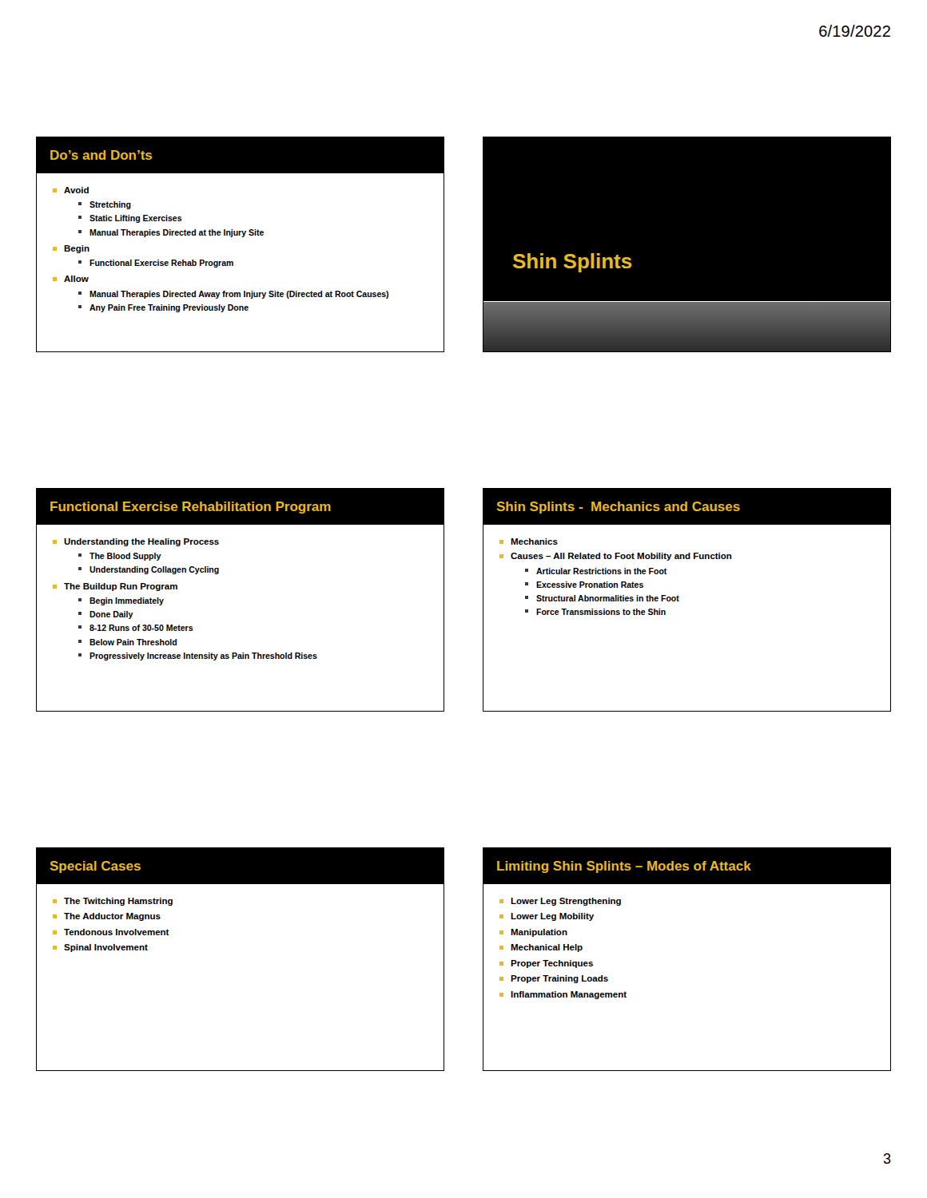6/19/2022
Do’s and Don’ts
Avoid
Stretching
Static Lifting Exercises
Manual Therapies Directed at the Injury Site
Begin
Functional Exercise Rehab Program
Allow
Manual Therapies Directed Away from Injury Site (Directed at Root Causes)
Any Pain Free Training Previously Done
Shin Splints
Functional Exercise Rehabilitation Program
Understanding the Healing Process
The Blood Supply
Understanding Collagen Cycling
The Buildup Run Program
Begin Immediately
Done Daily
8-12 Runs of 30-50 Meters
Below Pain Threshold
Progressively Increase Intensity as Pain Threshold Rises
Shin Splints - Mechanics and Causes
Mechanics
Causes – All Related to Foot Mobility and Function
Articular Restrictions in the Foot
Excessive Pronation Rates
Structural Abnormalities in the Foot
Force Transmissions to the Shin
Special Cases
The Twitching Hamstring
The Adductor Magnus
Tendonous Involvement
Spinal Involvement
Limiting Shin Splints – Modes of Attack
Lower Leg Strengthening
Lower Leg Mobility
Manipulation
Mechanical Help
Proper Techniques
Proper Training Loads
Inflammation Management
3